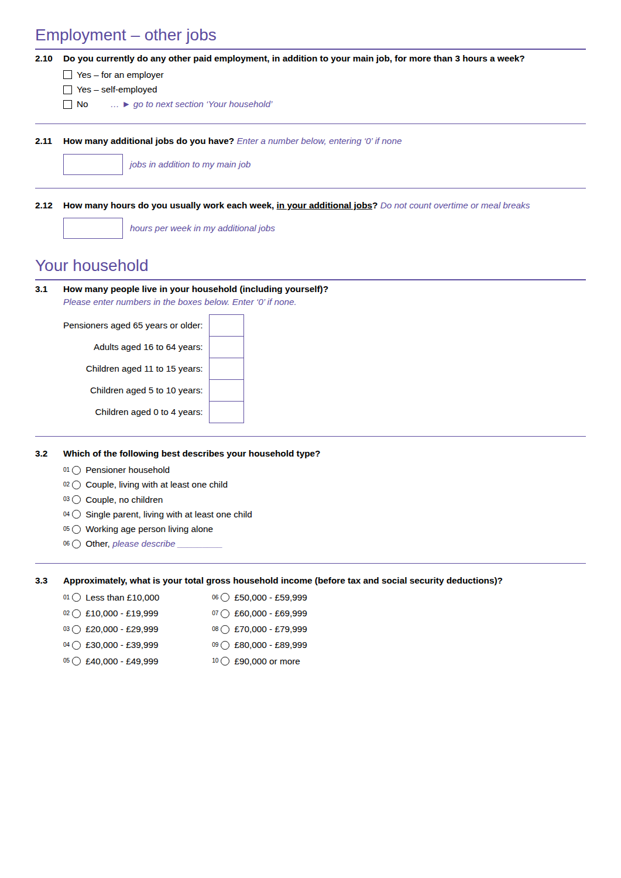Employment – other jobs
2.10
Do you currently do any other paid employment, in addition to your main job, for more than 3 hours a week?
Yes – for an employer
Yes – self-employed
No… ► go to next section ‘Your household’
2.11
How many additional jobs do you have? Enter a number below, entering ‘0’ if none
jobs in addition to my main job
2.12
How many hours do you usually work each week, in your additional jobs? Do not count overtime or meal breaks
hours per week in my additional jobs
Your household
3.1
How many people live in your household (including yourself)?
Please enter numbers in the boxes below. Enter ‘0’ if none.
| Pensioners aged 65 years or older: | |
| Adults aged 16 to 64 years: | |
| Children aged 11 to 15 years: | |
| Children aged 5 to 10 years: | |
| Children aged 0 to 4 years: | |
3.2
Which of the following best describes your household type?
01 Pensioner household
02 Couple, living with at least one child
03 Couple, no children
04 Single parent, living with at least one child
05 Working age person living alone
06 Other, please describe _________
3.3
Approximately, what is your total gross household income (before tax and social security deductions)?
01 Less than £10,000
02 £10,000 - £19,999
03 £20,000 - £29,999
04 £30,000 - £39,999
05 £40,000 - £49,999
06 £50,000 - £59,999
07 £60,000 - £69,999
08 £70,000 - £79,999
09 £80,000 - £89,999
10 £90,000 or more